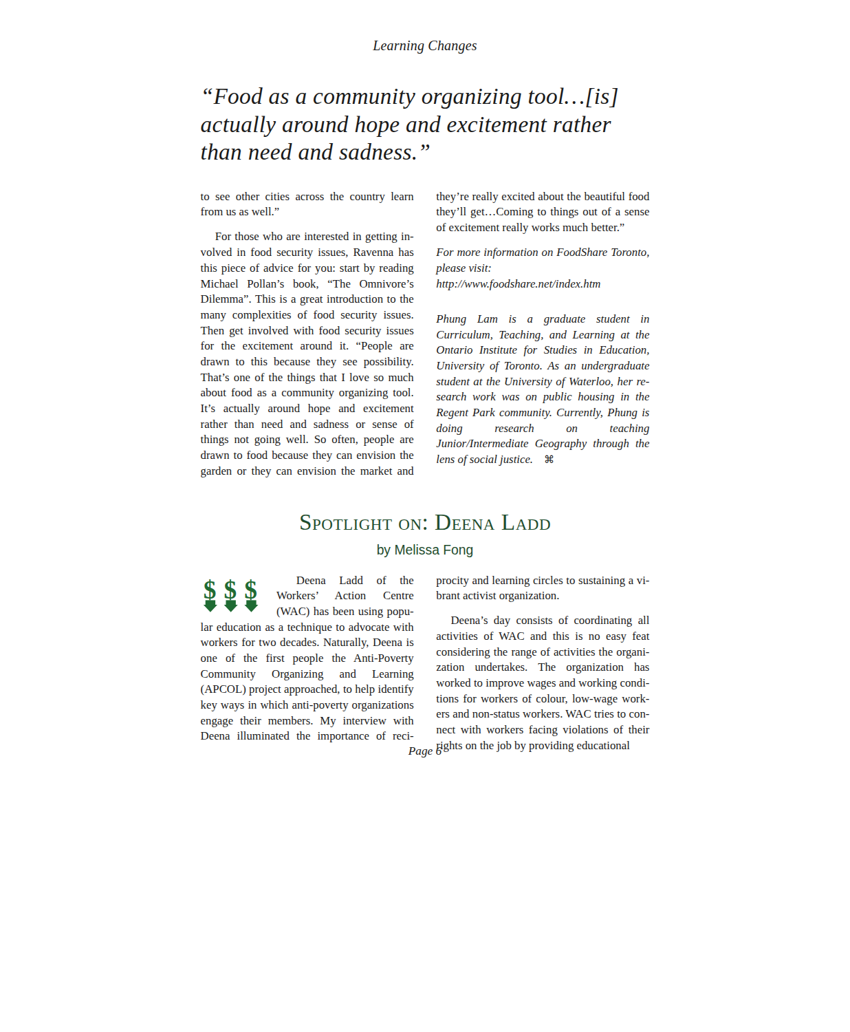Learning Changes
“Food as a community organizing tool…[is] actually around hope and excitement rather than need and sadness.”
to see other cities across the country learn from us as well.”
For those who are interested in getting involved in food security issues, Ravenna has this piece of advice for you: start by reading Michael Pollan’s book, “The Omnivore’s Dilemma”. This is a great introduction to the many complexities of food security issues. Then get involved with food security issues for the excitement around it. “People are drawn to this because they see possibility. That’s one of the things that I love so much about food as a community organizing tool. It’s actually around hope and excitement rather than need and sadness or sense of things not going well. So often, people are drawn to food because they can envision the garden or they can envision the market and they’re really excited about the beautiful food they’ll get…Coming to things out of a sense of excitement really works much better.”
For more information on FoodShare Toronto, please visit:
http://www.foodshare.net/index.htm
Phung Lam is a graduate student in Curriculum, Teaching, and Learning at the Ontario Institute for Studies in Education, University of Toronto. As an undergraduate student at the University of Waterloo, her research work was on public housing in the Regent Park community. Currently, Phung is doing research on teaching Junior/Intermediate Geography through the lens of social justice. ⌘
Spotlight on: Deena Ladd
by Melissa Fong
$ $ $ Deena Ladd of the Workers’ Action Centre (WAC) has been using popular education as a technique to advocate with workers for two decades. Naturally, Deena is one of the first people the Anti-Poverty Community Organizing and Learning (APCOL) project approached, to help identify key ways in which anti-poverty organizations engage their members. My interview with Deena illuminated the importance of reciprocity and learning circles to sustaining a vibrant activist organization.
Deena’s day consists of coordinating all activities of WAC and this is no easy feat considering the range of activities the organization undertakes. The organization has worked to improve wages and working conditions for workers of colour, low-wage workers and non-status workers. WAC tries to connect with workers facing violations of their rights on the job by providing educational
Page 6